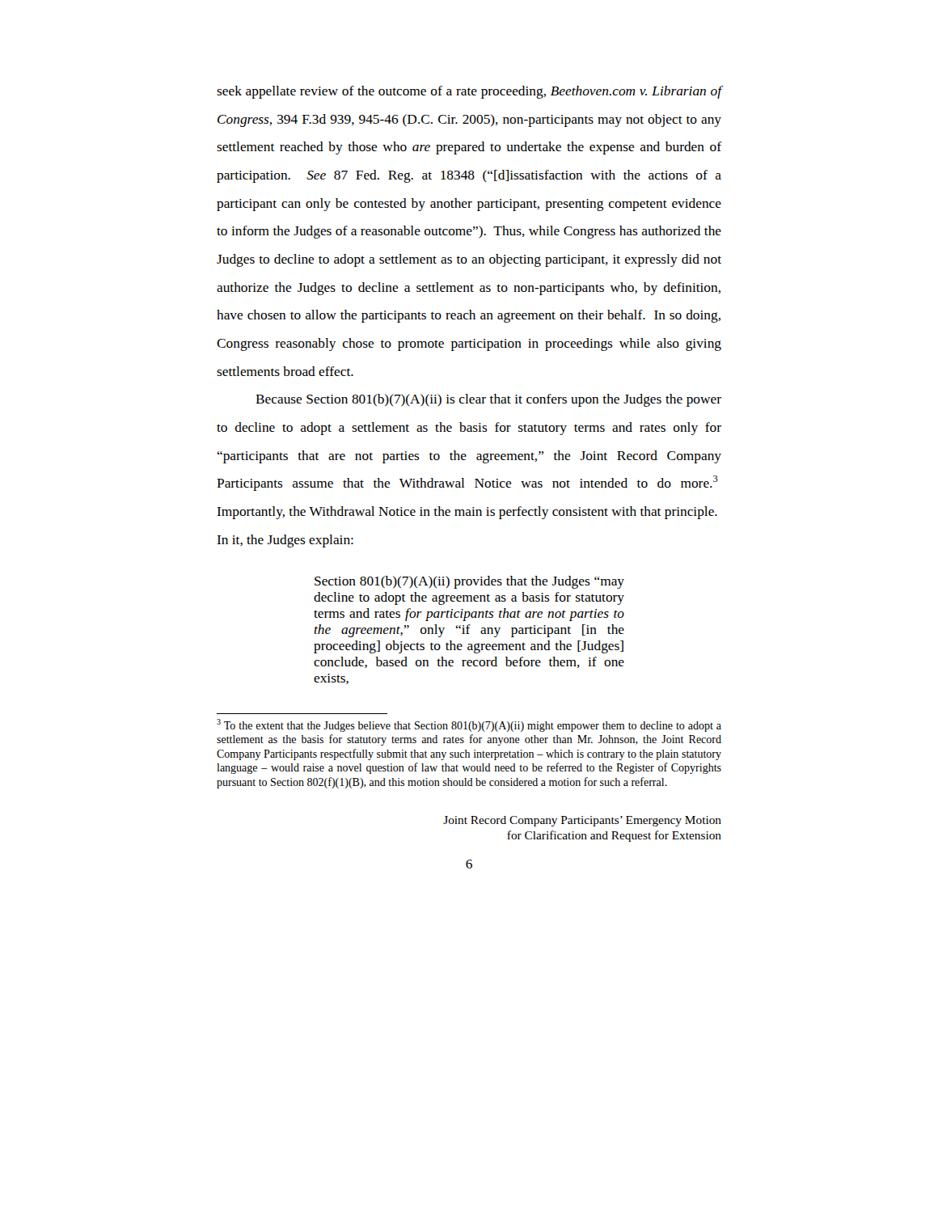seek appellate review of the outcome of a rate proceeding, Beethoven.com v. Librarian of Congress, 394 F.3d 939, 945-46 (D.C. Cir. 2005), non-participants may not object to any settlement reached by those who are prepared to undertake the expense and burden of participation. See 87 Fed. Reg. at 18348 (“[d]issatisfaction with the actions of a participant can only be contested by another participant, presenting competent evidence to inform the Judges of a reasonable outcome”). Thus, while Congress has authorized the Judges to decline to adopt a settlement as to an objecting participant, it expressly did not authorize the Judges to decline a settlement as to non-participants who, by definition, have chosen to allow the participants to reach an agreement on their behalf. In so doing, Congress reasonably chose to promote participation in proceedings while also giving settlements broad effect.
Because Section 801(b)(7)(A)(ii) is clear that it confers upon the Judges the power to decline to adopt a settlement as the basis for statutory terms and rates only for “participants that are not parties to the agreement,” the Joint Record Company Participants assume that the Withdrawal Notice was not intended to do more.3 Importantly, the Withdrawal Notice in the main is perfectly consistent with that principle. In it, the Judges explain:
Section 801(b)(7)(A)(ii) provides that the Judges “may decline to adopt the agreement as a basis for statutory terms and rates for participants that are not parties to the agreement,” only “if any participant [in the proceeding] objects to the agreement and the [Judges] conclude, based on the record before them, if one exists,
3 To the extent that the Judges believe that Section 801(b)(7)(A)(ii) might empower them to decline to adopt a settlement as the basis for statutory terms and rates for anyone other than Mr. Johnson, the Joint Record Company Participants respectfully submit that any such interpretation – which is contrary to the plain statutory language – would raise a novel question of law that would need to be referred to the Register of Copyrights pursuant to Section 802(f)(1)(B), and this motion should be considered a motion for such a referral.
Joint Record Company Participants’ Emergency Motion
for Clarification and Request for Extension
6